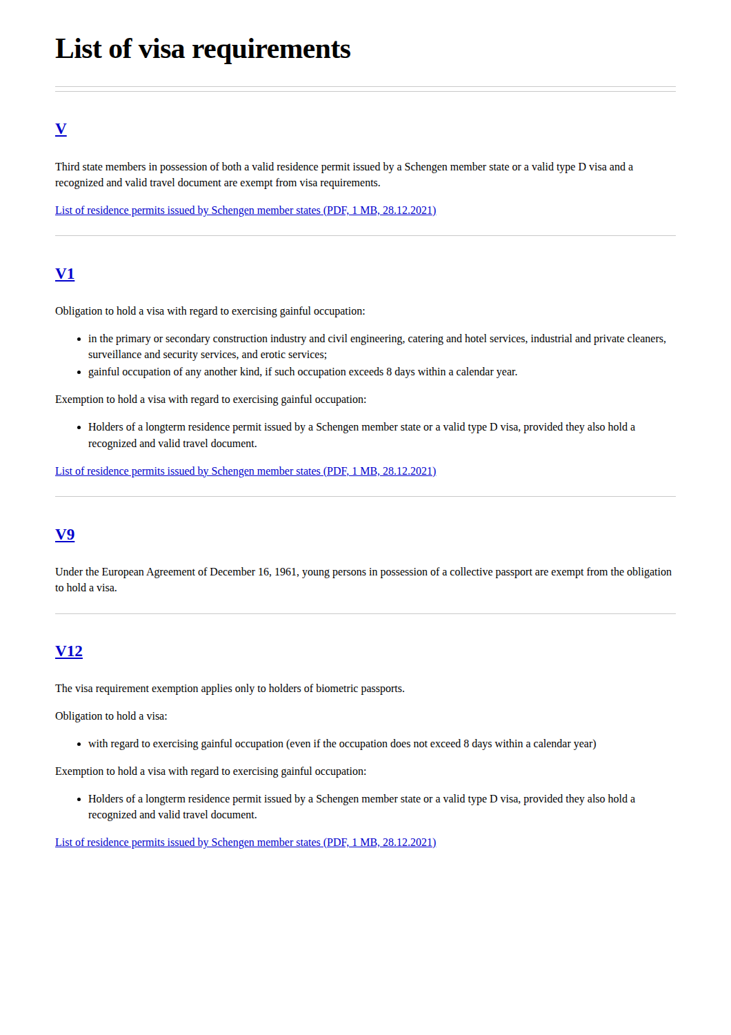List of visa requirements
V
Third state members in possession of both a valid residence permit issued by a Schengen member state or a valid type D visa and a recognized and valid travel document are exempt from visa requirements.
List of residence permits issued by Schengen member states (PDF, 1 MB, 28.12.2021)
V1
Obligation to hold a visa with regard to exercising gainful occupation:
in the primary or secondary construction industry and civil engineering, catering and hotel services, industrial and private cleaners, surveillance and security services, and erotic services;
gainful occupation of any another kind, if such occupation exceeds 8 days within a calendar year.
Exemption to hold a visa with regard to exercising gainful occupation:
Holders of a longterm residence permit issued by a Schengen member state or a valid type D visa, provided they also hold a recognized and valid travel document.
List of residence permits issued by Schengen member states (PDF, 1 MB, 28.12.2021)
V9
Under the European Agreement of December 16, 1961, young persons in possession of a collective passport are exempt from the obligation to hold a visa.
V12
The visa requirement exemption applies only to holders of biometric passports.
Obligation to hold a visa:
with regard to exercising gainful occupation (even if the occupation does not exceed 8 days within a calendar year)
Exemption to hold a visa with regard to exercising gainful occupation:
Holders of a longterm residence permit issued by a Schengen member state or a valid type D visa, provided they also hold a recognized and valid travel document.
List of residence permits issued by Schengen member states (PDF, 1 MB, 28.12.2021)